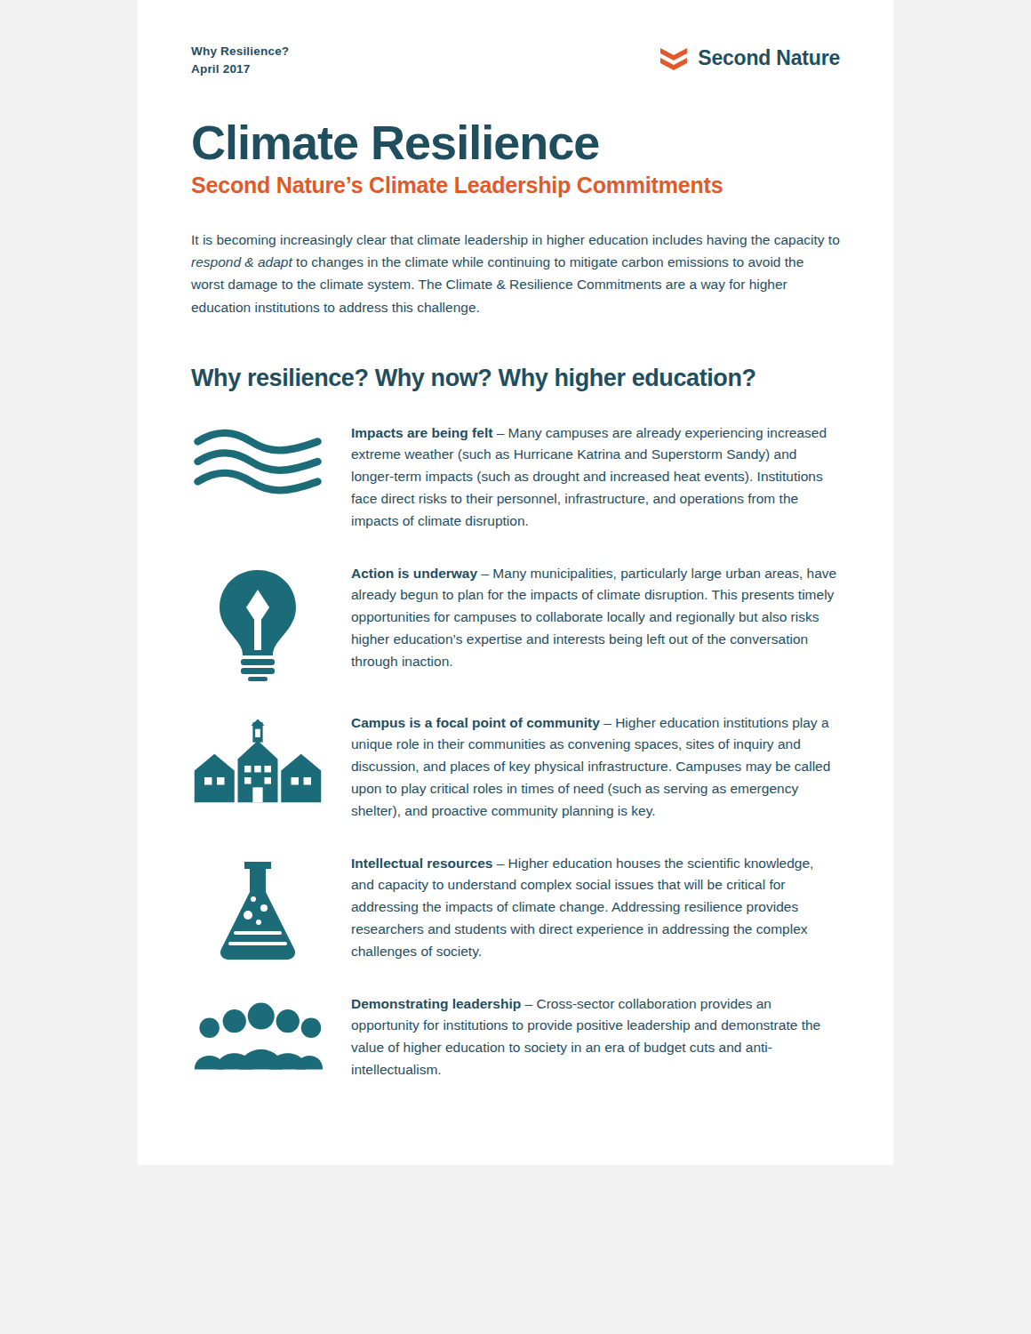Why Resilience?
April 2017
Second Nature
Climate Resilience
Second Nature’s Climate Leadership Commitments
It is becoming increasingly clear that climate leadership in higher education includes having the capacity to respond & adapt to changes in the climate while continuing to mitigate carbon emissions to avoid the worst damage to the climate system. The Climate & Resilience Commitments are a way for higher education institutions to address this challenge.
Why resilience? Why now? Why higher education?
Impacts are being felt – Many campuses are already experiencing increased extreme weather (such as Hurricane Katrina and Superstorm Sandy) and longer-term impacts (such as drought and increased heat events). Institutions face direct risks to their personnel, infrastructure, and operations from the impacts of climate disruption.
Action is underway – Many municipalities, particularly large urban areas, have already begun to plan for the impacts of climate disruption. This presents timely opportunities for campuses to collaborate locally and regionally but also risks higher education’s expertise and interests being left out of the conversation through inaction.
Campus is a focal point of community – Higher education institutions play a unique role in their communities as convening spaces, sites of inquiry and discussion, and places of key physical infrastructure. Campuses may be called upon to play critical roles in times of need (such as serving as emergency shelter), and proactive community planning is key.
Intellectual resources – Higher education houses the scientific knowledge, and capacity to understand complex social issues that will be critical for addressing the impacts of climate change. Addressing resilience provides researchers and students with direct experience in addressing the complex challenges of society.
Demonstrating leadership – Cross-sector collaboration provides an opportunity for institutions to provide positive leadership and demonstrate the value of higher education to society in an era of budget cuts and anti-intellectualism.